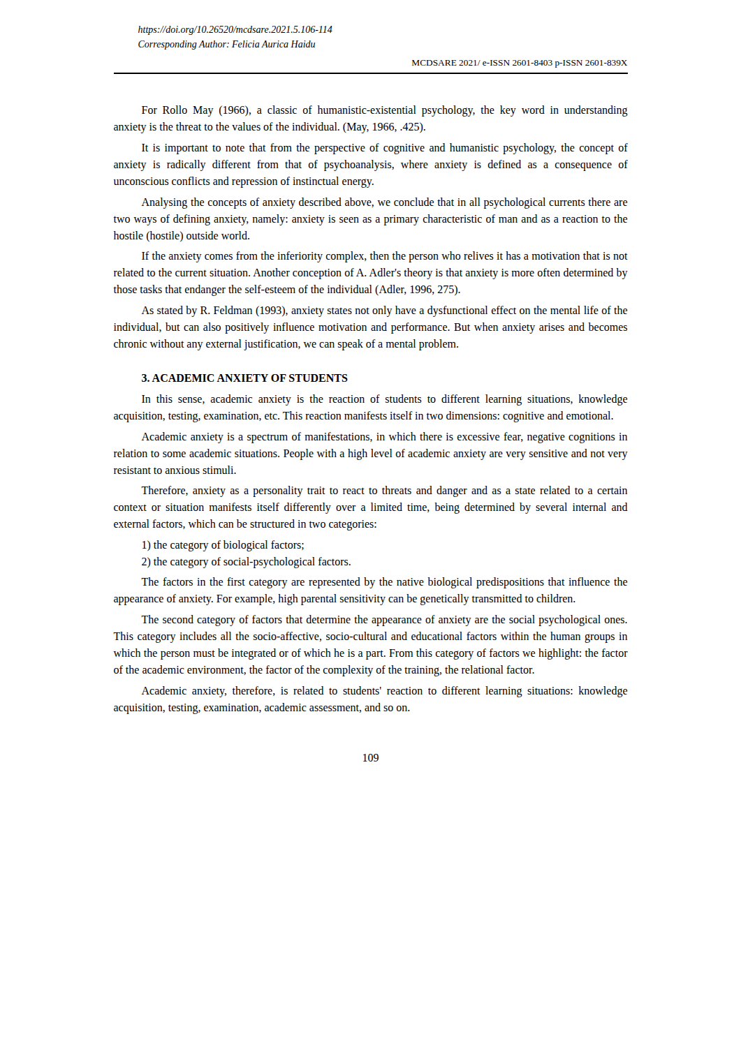https://doi.org/10.26520/mcdsare.2021.5.106-114
Corresponding Author: Felicia Aurica Haidu
MCDSARE 2021/ e-ISSN 2601-8403 p-ISSN 2601-839X
For Rollo May (1966), a classic of humanistic-existential psychology, the key word in understanding anxiety is the threat to the values of the individual. (May, 1966, .425).
It is important to note that from the perspective of cognitive and humanistic psychology, the concept of anxiety is radically different from that of psychoanalysis, where anxiety is defined as a consequence of unconscious conflicts and repression of instinctual energy.
Analysing the concepts of anxiety described above, we conclude that in all psychological currents there are two ways of defining anxiety, namely: anxiety is seen as a primary characteristic of man and as a reaction to the hostile (hostile) outside world.
If the anxiety comes from the inferiority complex, then the person who relives it has a motivation that is not related to the current situation. Another conception of A. Adler's theory is that anxiety is more often determined by those tasks that endanger the self-esteem of the individual (Adler, 1996, 275).
As stated by R. Feldman (1993), anxiety states not only have a dysfunctional effect on the mental life of the individual, but can also positively influence motivation and performance. But when anxiety arises and becomes chronic without any external justification, we can speak of a mental problem.
3. ACADEMIC ANXIETY OF STUDENTS
In this sense, academic anxiety is the reaction of students to different learning situations, knowledge acquisition, testing, examination, etc. This reaction manifests itself in two dimensions: cognitive and emotional.
Academic anxiety is a spectrum of manifestations, in which there is excessive fear, negative cognitions in relation to some academic situations. People with a high level of academic anxiety are very sensitive and not very resistant to anxious stimuli.
Therefore, anxiety as a personality trait to react to threats and danger and as a state related to a certain context or situation manifests itself differently over a limited time, being determined by several internal and external factors, which can be structured in two categories:
1) the category of biological factors;
2) the category of social-psychological factors.
The factors in the first category are represented by the native biological predispositions that influence the appearance of anxiety. For example, high parental sensitivity can be genetically transmitted to children.
The second category of factors that determine the appearance of anxiety are the social psychological ones. This category includes all the socio-affective, socio-cultural and educational factors within the human groups in which the person must be integrated or of which he is a part. From this category of factors we highlight: the factor of the academic environment, the factor of the complexity of the training, the relational factor.
Academic anxiety, therefore, is related to students' reaction to different learning situations: knowledge acquisition, testing, examination, academic assessment, and so on.
109